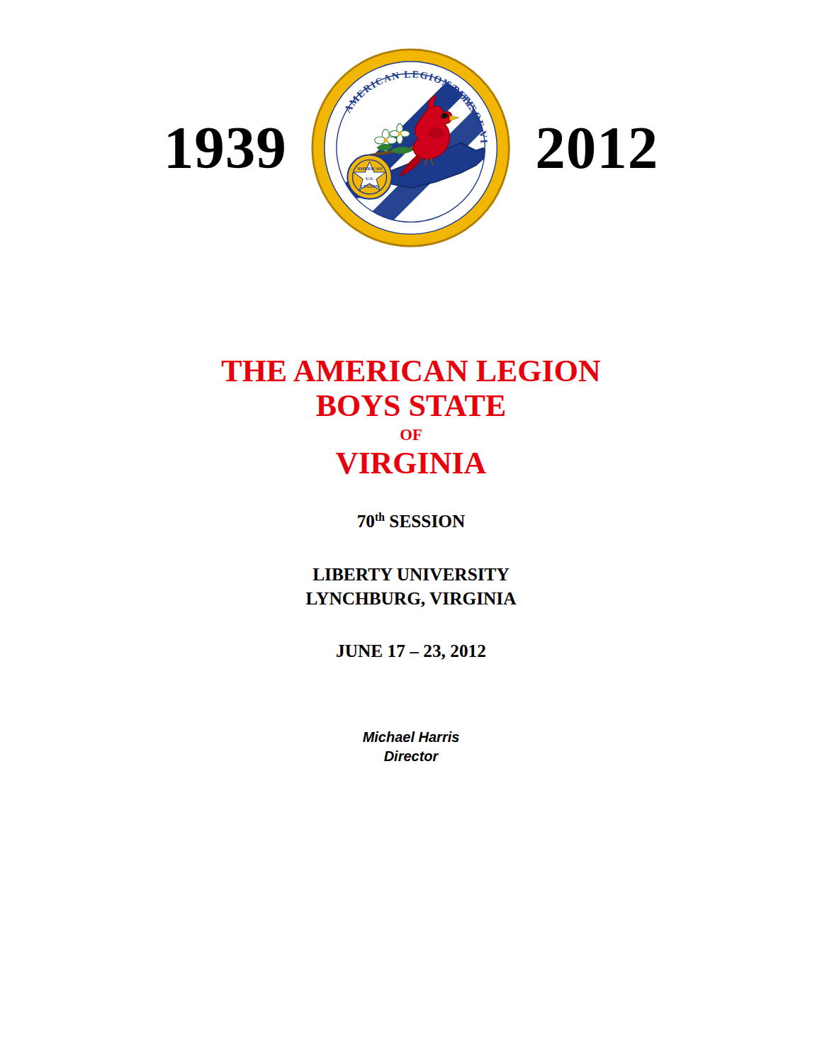1939
AMERICAN LEGION BOYS STATE OF VIRGINIA AMERICAN U.S. LEGION
2012
THE AMERICAN LEGION
BOYS STATE
OF
VIRGINIA
70th SESSION
LIBERTY UNIVERSITY
LYNCHBURG, VIRGINIA
JUNE 17 – 23, 2012
Michael Harris
Director